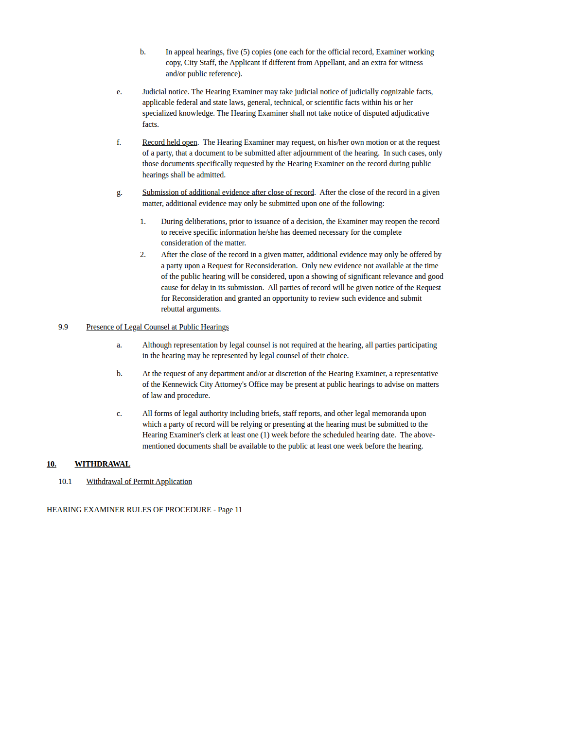b. In appeal hearings, five (5) copies (one each for the official record, Examiner working copy, City Staff, the Applicant if different from Appellant, and an extra for witness and/or public reference).
e. Judicial notice. The Hearing Examiner may take judicial notice of judicially cognizable facts, applicable federal and state laws, general, technical, or scientific facts within his or her specialized knowledge. The Hearing Examiner shall not take notice of disputed adjudicative facts.
f. Record held open. The Hearing Examiner may request, on his/her own motion or at the request of a party, that a document to be submitted after adjournment of the hearing. In such cases, only those documents specifically requested by the Hearing Examiner on the record during public hearings shall be admitted.
g. Submission of additional evidence after close of record. After the close of the record in a given matter, additional evidence may only be submitted upon one of the following:
1. During deliberations, prior to issuance of a decision, the Examiner may reopen the record to receive specific information he/she has deemed necessary for the complete consideration of the matter.
2. After the close of the record in a given matter, additional evidence may only be offered by a party upon a Request for Reconsideration. Only new evidence not available at the time of the public hearing will be considered, upon a showing of significant relevance and good cause for delay in its submission. All parties of record will be given notice of the Request for Reconsideration and granted an opportunity to review such evidence and submit rebuttal arguments.
9.9 Presence of Legal Counsel at Public Hearings
a. Although representation by legal counsel is not required at the hearing, all parties participating in the hearing may be represented by legal counsel of their choice.
b. At the request of any department and/or at discretion of the Hearing Examiner, a representative of the Kennewick City Attorney's Office may be present at public hearings to advise on matters of law and procedure.
c. All forms of legal authority including briefs, staff reports, and other legal memoranda upon which a party of record will be relying or presenting at the hearing must be submitted to the Hearing Examiner's clerk at least one (1) week before the scheduled hearing date. The above-mentioned documents shall be available to the public at least one week before the hearing.
10. WITHDRAWAL
10.1 Withdrawal of Permit Application
HEARING EXAMINER RULES OF PROCEDURE - Page 11